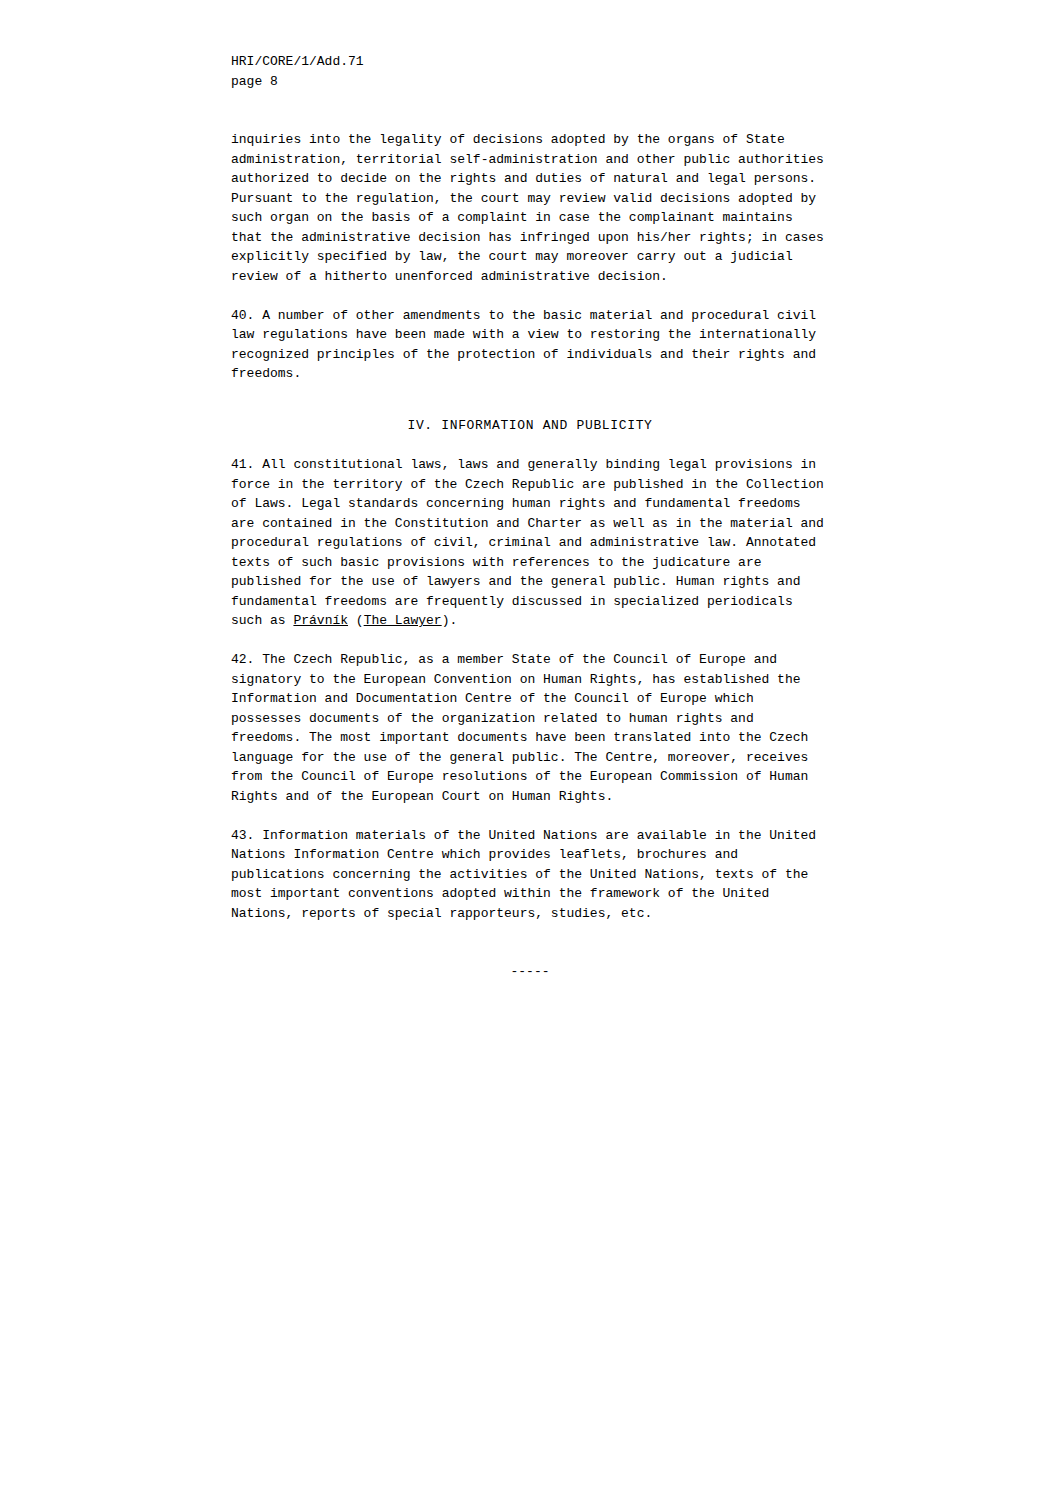HRI/CORE/1/Add.71
page 8
inquiries into the legality of decisions adopted by the organs of State administration, territorial self-administration and other public authorities authorized to decide on the rights and duties of natural and legal persons. Pursuant to the regulation, the court may review valid decisions adopted by such organ on the basis of a complaint in case the complainant maintains that the administrative decision has infringed upon his/her rights; in cases explicitly specified by law, the court may moreover carry out a judicial review of a hitherto unenforced administrative decision.
40. A number of other amendments to the basic material and procedural civil law regulations have been made with a view to restoring the internationally recognized principles of the protection of individuals and their rights and freedoms.
IV. INFORMATION AND PUBLICITY
41. All constitutional laws, laws and generally binding legal provisions in force in the territory of the Czech Republic are published in the Collection of Laws. Legal standards concerning human rights and fundamental freedoms are contained in the Constitution and Charter as well as in the material and procedural regulations of civil, criminal and administrative law. Annotated texts of such basic provisions with references to the judicature are published for the use of lawyers and the general public. Human rights and fundamental freedoms are frequently discussed in specialized periodicals such as Právník (The Lawyer).
42. The Czech Republic, as a member State of the Council of Europe and signatory to the European Convention on Human Rights, has established the Information and Documentation Centre of the Council of Europe which possesses documents of the organization related to human rights and freedoms. The most important documents have been translated into the Czech language for the use of the general public. The Centre, moreover, receives from the Council of Europe resolutions of the European Commission of Human Rights and of the European Court on Human Rights.
43. Information materials of the United Nations are available in the United Nations Information Centre which provides leaflets, brochures and publications concerning the activities of the United Nations, texts of the most important conventions adopted within the framework of the United Nations, reports of special rapporteurs, studies, etc.
-----